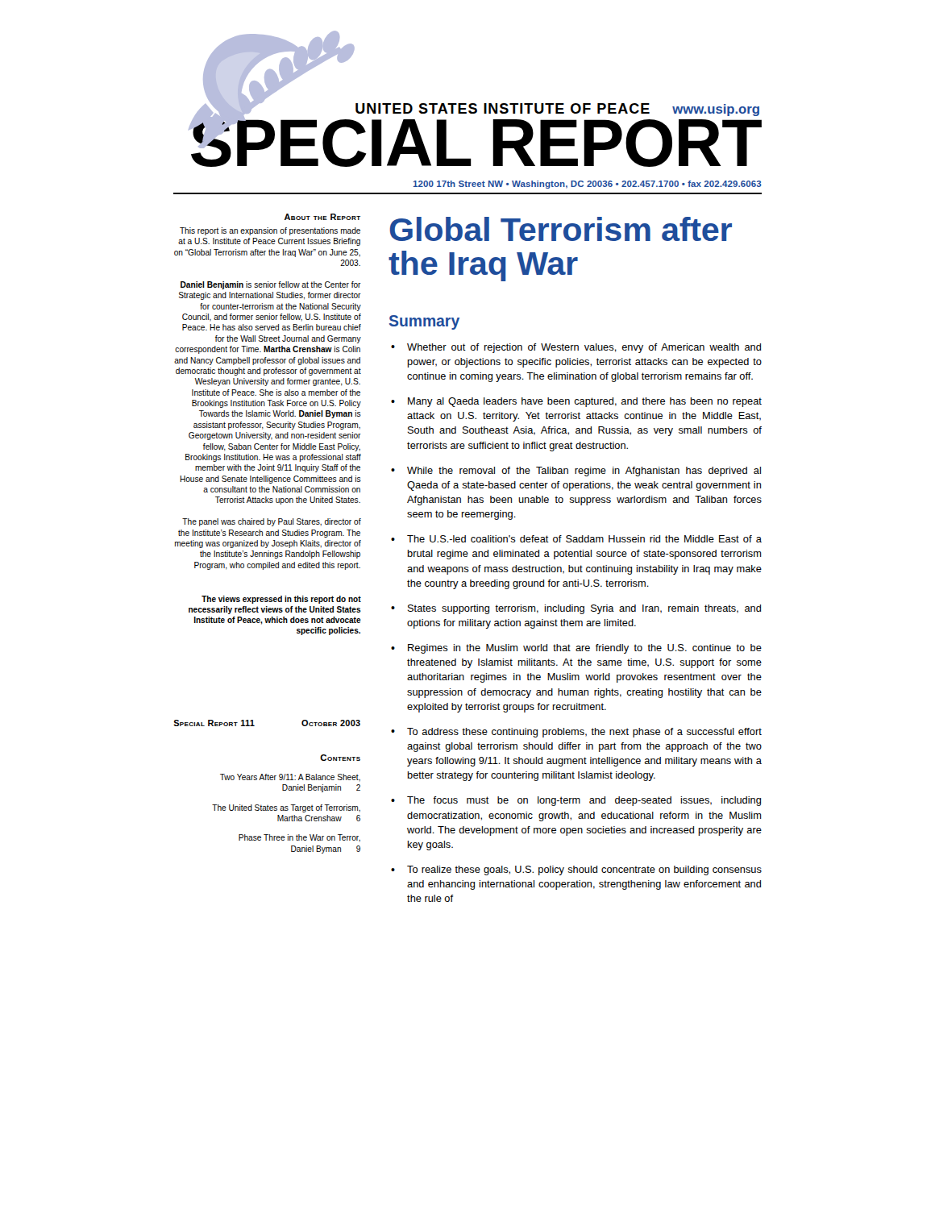USIP dove and olive branch emblem
UNITED STATES INSTITUTE OF PEACE www.usip.org
SPECIAL REPORT
1200 17th Street NW • Washington, DC 20036 • 202.457.1700 • fax 202.429.6063
About the Report
This report is an expansion of presentations made at a U.S. Institute of Peace Current Issues Briefing on “Global Terrorism after the Iraq War” on June 25, 2003.
Daniel Benjamin is senior fellow at the Center for Strategic and International Studies, former director for counter-terrorism at the National Security Council, and former senior fellow, U.S. Institute of Peace. He has also served as Berlin bureau chief for the Wall Street Journal and Germany correspondent for Time. Martha Crenshaw is Colin and Nancy Campbell professor of global issues and democratic thought and professor of government at Wesleyan University and former grantee, U.S. Institute of Peace. She is also a member of the Brookings Institution Task Force on U.S. Policy Towards the Islamic World. Daniel Byman is assistant professor, Security Studies Program, Georgetown University, and non-resident senior fellow, Saban Center for Middle East Policy, Brookings Institution. He was a professional staff member with the Joint 9/11 Inquiry Staff of the House and Senate Intelligence Committees and is a consultant to the National Commission on Terrorist Attacks upon the United States.
The panel was chaired by Paul Stares, director of the Institute’s Research and Studies Program. The meeting was organized by Joseph Klaits, director of the Institute’s Jennings Randolph Fellowship Program, who compiled and edited this report.
The views expressed in this report do not necessarily reflect views of the United States Institute of Peace, which does not advocate specific policies.
Special Report 111 October 2003
Contents
Two Years After 9/11: A Balance Sheet, Daniel Benjamin 2
The United States as Target of Terrorism, Martha Crenshaw 6
Phase Three in the War on Terror, Daniel Byman 9
Global Terrorism after
the Iraq War
Summary
Whether out of rejection of Western values, envy of American wealth and power, or objections to specific policies, terrorist attacks can be expected to continue in coming years. The elimination of global terrorism remains far off.
Many al Qaeda leaders have been captured, and there has been no repeat attack on U.S. territory. Yet terrorist attacks continue in the Middle East, South and Southeast Asia, Africa, and Russia, as very small numbers of terrorists are sufficient to inflict great destruction.
While the removal of the Taliban regime in Afghanistan has deprived al Qaeda of a state-based center of operations, the weak central government in Afghanistan has been unable to suppress warlordism and Taliban forces seem to be reemerging.
The U.S.-led coalition's defeat of Saddam Hussein rid the Middle East of a brutal regime and eliminated a potential source of state-sponsored terrorism and weapons of mass destruction, but continuing instability in Iraq may make the country a breeding ground for anti-U.S. terrorism.
States supporting terrorism, including Syria and Iran, remain threats, and options for military action against them are limited.
Regimes in the Muslim world that are friendly to the U.S. continue to be threatened by Islamist militants. At the same time, U.S. support for some authoritarian regimes in the Muslim world provokes resentment over the suppression of democracy and human rights, creating hostility that can be exploited by terrorist groups for recruitment.
To address these continuing problems, the next phase of a successful effort against global terrorism should differ in part from the approach of the two years following 9/11. It should augment intelligence and military means with a better strategy for countering militant Islamist ideology.
The focus must be on long-term and deep-seated issues, including democratization, economic growth, and educational reform in the Muslim world. The development of more open societies and increased prosperity are key goals.
To realize these goals, U.S. policy should concentrate on building consensus and enhancing international cooperation, strengthening law enforcement and the rule of